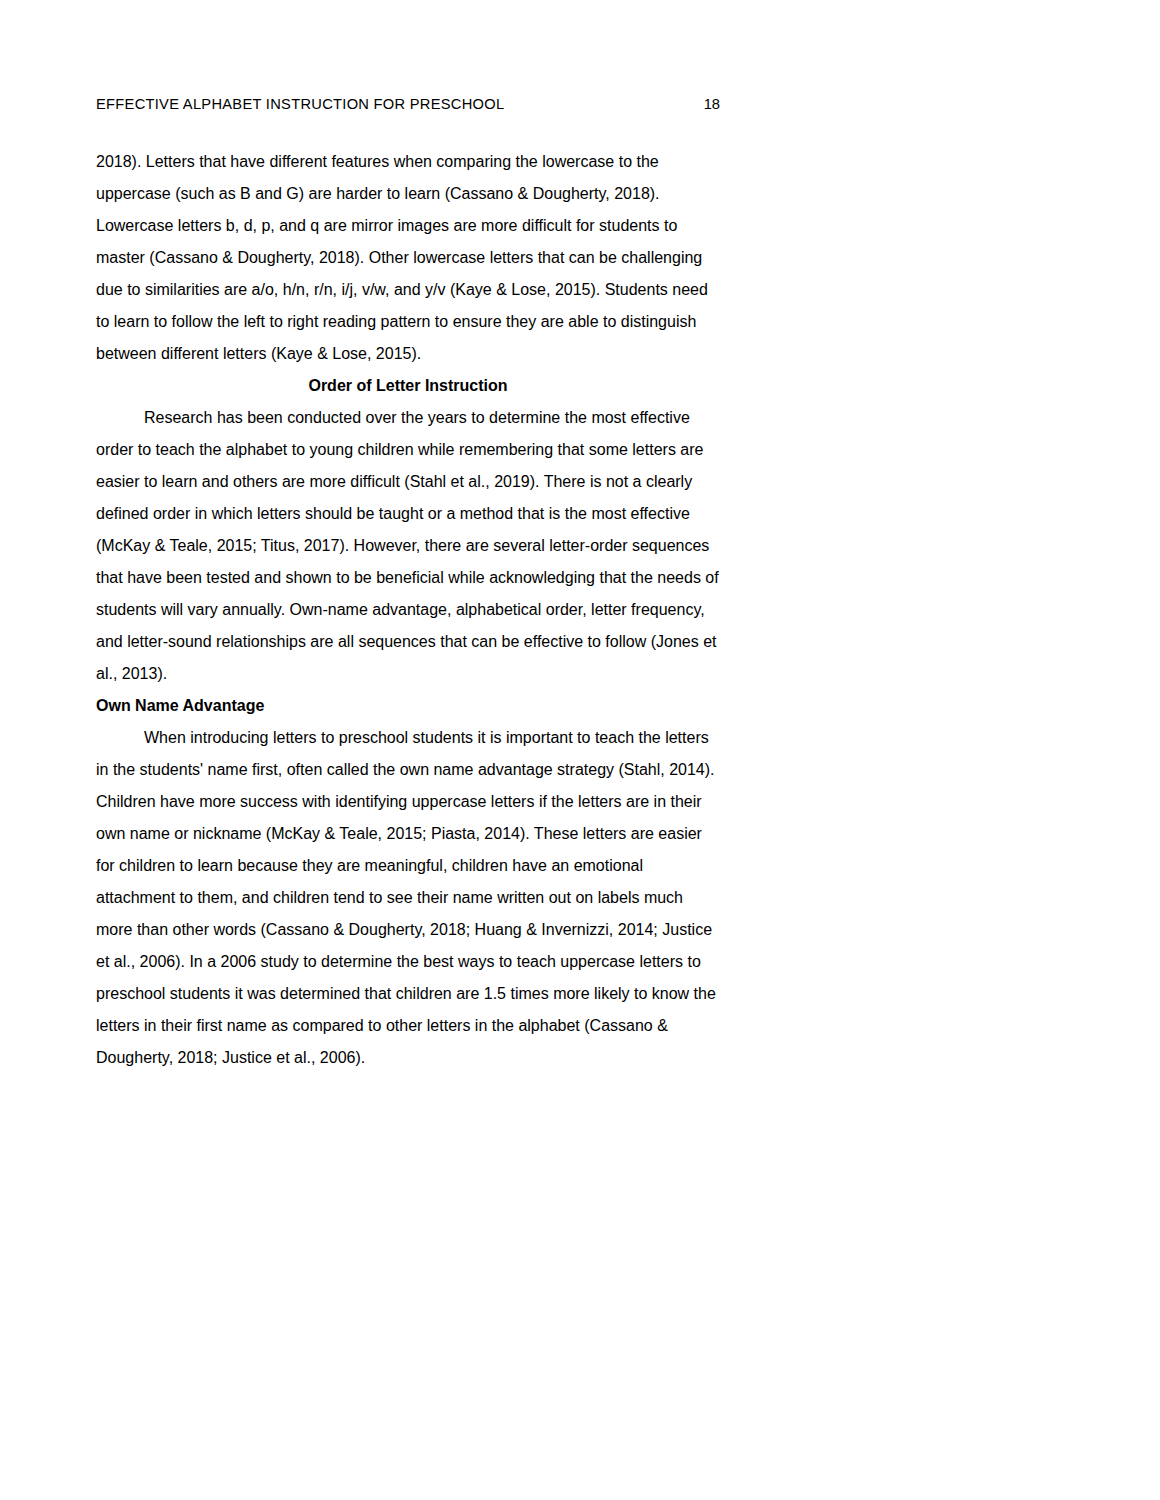EFFECTIVE ALPHABET INSTRUCTION FOR PRESCHOOL 18
2018). Letters that have different features when comparing the lowercase to the uppercase (such as B and G) are harder to learn (Cassano & Dougherty, 2018). Lowercase letters b, d, p, and q are mirror images are more difficult for students to master (Cassano & Dougherty, 2018). Other lowercase letters that can be challenging due to similarities are a/o, h/n, r/n, i/j, v/w, and y/v (Kaye & Lose, 2015). Students need to learn to follow the left to right reading pattern to ensure they are able to distinguish between different letters (Kaye & Lose, 2015).
Order of Letter Instruction
Research has been conducted over the years to determine the most effective order to teach the alphabet to young children while remembering that some letters are easier to learn and others are more difficult (Stahl et al., 2019). There is not a clearly defined order in which letters should be taught or a method that is the most effective (McKay & Teale, 2015; Titus, 2017). However, there are several letter-order sequences that have been tested and shown to be beneficial while acknowledging that the needs of students will vary annually. Own-name advantage, alphabetical order, letter frequency, and letter-sound relationships are all sequences that can be effective to follow (Jones et al., 2013).
Own Name Advantage
When introducing letters to preschool students it is important to teach the letters in the students' name first, often called the own name advantage strategy (Stahl, 2014). Children have more success with identifying uppercase letters if the letters are in their own name or nickname (McKay & Teale, 2015; Piasta, 2014). These letters are easier for children to learn because they are meaningful, children have an emotional attachment to them, and children tend to see their name written out on labels much more than other words (Cassano & Dougherty, 2018; Huang & Invernizzi, 2014; Justice et al., 2006). In a 2006 study to determine the best ways to teach uppercase letters to preschool students it was determined that children are 1.5 times more likely to know the letters in their first name as compared to other letters in the alphabet (Cassano & Dougherty, 2018; Justice et al., 2006).